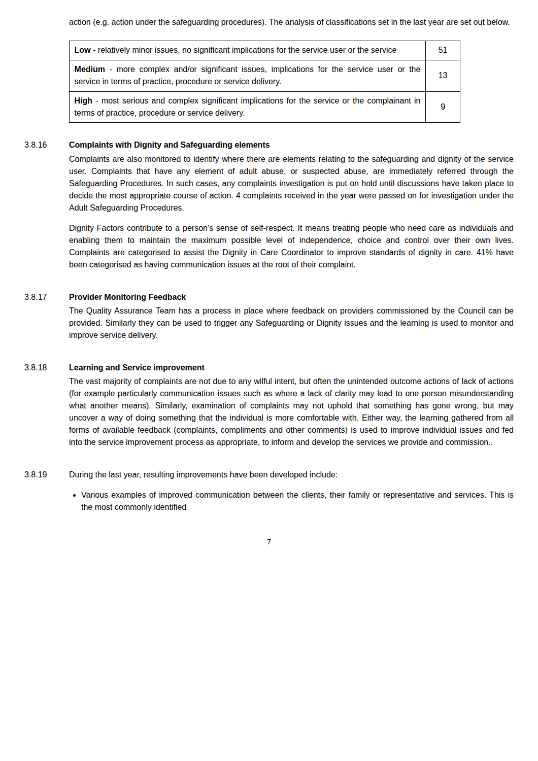action (e.g. action under the safeguarding procedures). The analysis of classifications set in the last year are set out below.
| Low - relatively minor issues, no significant implications for the service user or the service | 51 |
| Medium - more complex and/or significant issues, implications for the service user or the service in terms of practice, procedure or service delivery. | 13 |
| High - most serious and complex significant implications for the service or the complainant in terms of practice, procedure or service delivery. | 9 |
3.8.16
Complaints with Dignity and Safeguarding elements
Complaints are also monitored to identify where there are elements relating to the safeguarding and dignity of the service user. Complaints that have any element of adult abuse, or suspected abuse, are immediately referred through the Safeguarding Procedures. In such cases, any complaints investigation is put on hold until discussions have taken place to decide the most appropriate course of action. 4 complaints received in the year were passed on for investigation under the Adult Safeguarding Procedures.
Dignity Factors contribute to a person's sense of self-respect. It means treating people who need care as individuals and enabling them to maintain the maximum possible level of independence, choice and control over their own lives. Complaints are categorised to assist the Dignity in Care Coordinator to improve standards of dignity in care. 41% have been categorised as having communication issues at the root of their complaint.
3.8.17
Provider Monitoring Feedback
The Quality Assurance Team has a process in place where feedback on providers commissioned by the Council can be provided. Similarly they can be used to trigger any Safeguarding or Dignity issues and the learning is used to monitor and improve service delivery.
3.8.18
Learning and Service improvement
The vast majority of complaints are not due to any wilful intent, but often the unintended outcome actions of lack of actions (for example particularly communication issues such as where a lack of clarity may lead to one person misunderstanding what another means). Similarly, examination of complaints may not uphold that something has gone wrong, but may uncover a way of doing something that the individual is more comfortable with. Either way, the learning gathered from all forms of available feedback (complaints, compliments and other comments) is used to improve individual issues and fed into the service improvement process as appropriate, to inform and develop the services we provide and commission..
3.8.19
During the last year, resulting improvements have been developed include:
Various examples of improved communication between the clients, their family or representative and services. This is the most commonly identified
7